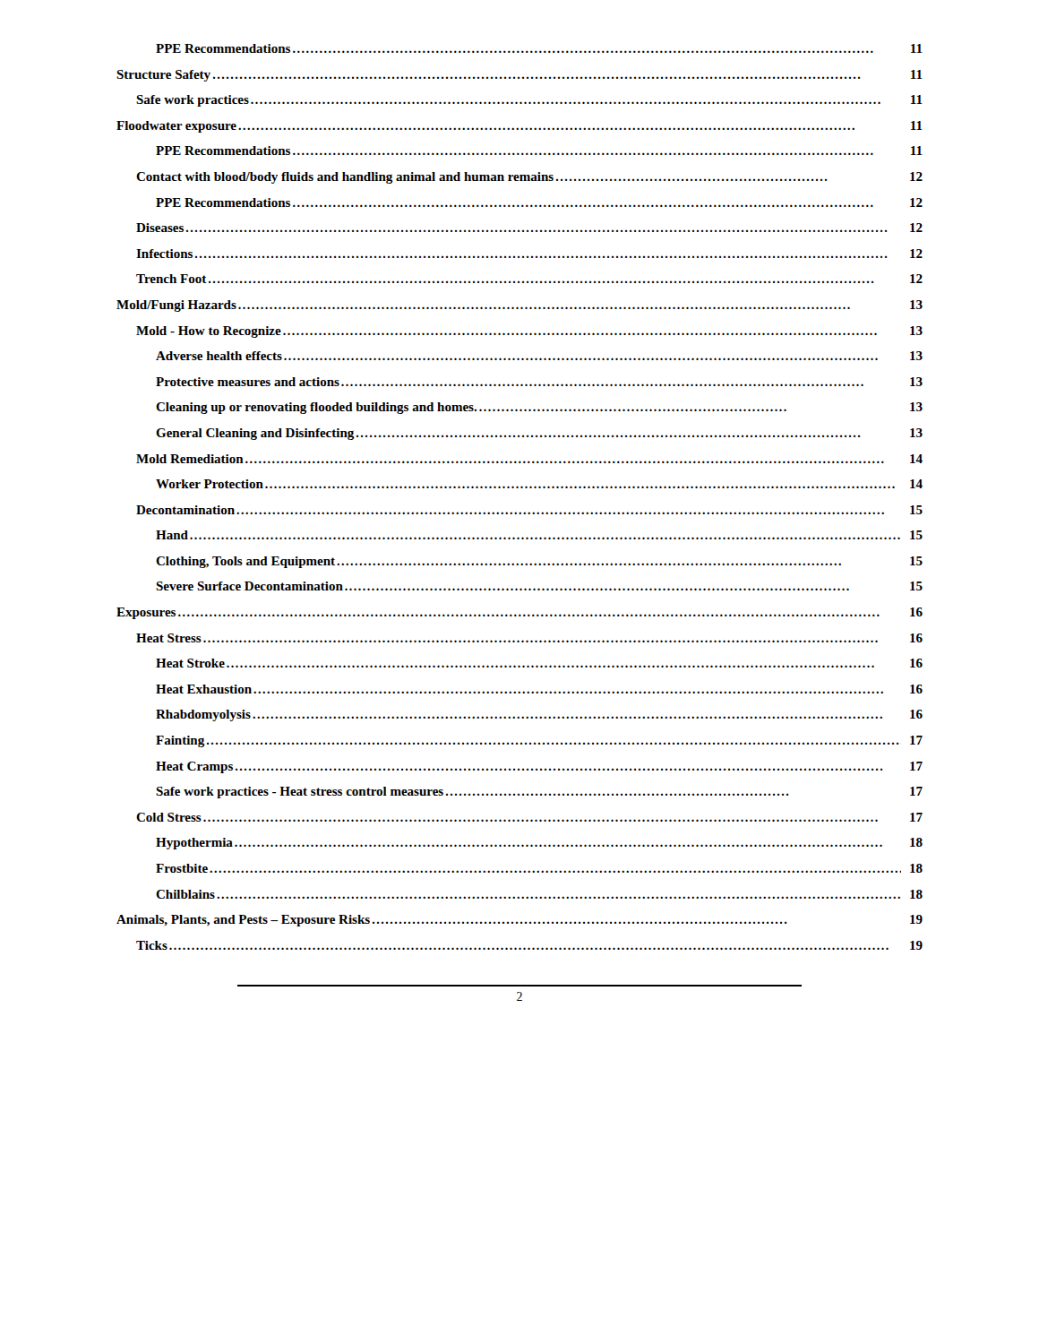PPE Recommendations .................................................................................................................................. 11
Structure Safety ................................................................................................................................................. 11
Safe work practices ............................................................................................................................................. 11
Floodwater exposure .......................................................................................................................................... 11
PPE Recommendations .................................................................................................................................. 11
Contact with blood/body fluids and handling animal and human remains ............................................................. 12
PPE Recommendations .................................................................................................................................. 12
Diseases ............................................................................................................................................................. 12
Infections ........................................................................................................................................................... 12
Trench Foot ..................................................................................................................................................... 12
Mold/Fungi Hazards ......................................................................................................................................... 13
Mold - How to Recognize ..................................................................................................................................... 13
Adverse health effects ..................................................................................................................................... 13
Protective measures and actions ..................................................................................................................... 13
Cleaning up or renovating flooded buildings and homes. ..................................................................... 13
General Cleaning and Disinfecting ................................................................................................................. 13
Mold Remediation ............................................................................................................................................... 14
Worker Protection ............................................................................................................................................. 14
Decontamination ................................................................................................................................................. 15
Hand ................................................................................................................................................................. 15
Clothing, Tools and Equipment ................................................................................................................. 15
Severe Surface Decontamination ................................................................................................................. 15
Exposures ............................................................................................................................................................. 16
Heat Stress ....................................................................................................................................................... 16
Heat Stroke ................................................................................................................................................. 16
Heat Exhaustion ............................................................................................................................................. 16
Rhabdomyolysis ............................................................................................................................................. 16
Fainting ............................................................................................................................................................. 17
Heat Cramps ................................................................................................................................................. 17
Safe work practices - Heat stress control measures ............................................................................. 17
Cold Stress ....................................................................................................................................................... 17
Hypothermia ................................................................................................................................................. 18
Frostbite ............................................................................................................................................................. 18
Chilblains ........................................................................................................................................................... 18
Animals, Plants, and Pests – Exposure Risks ............................................................................................. 19
Ticks ................................................................................................................................................................. 19
2